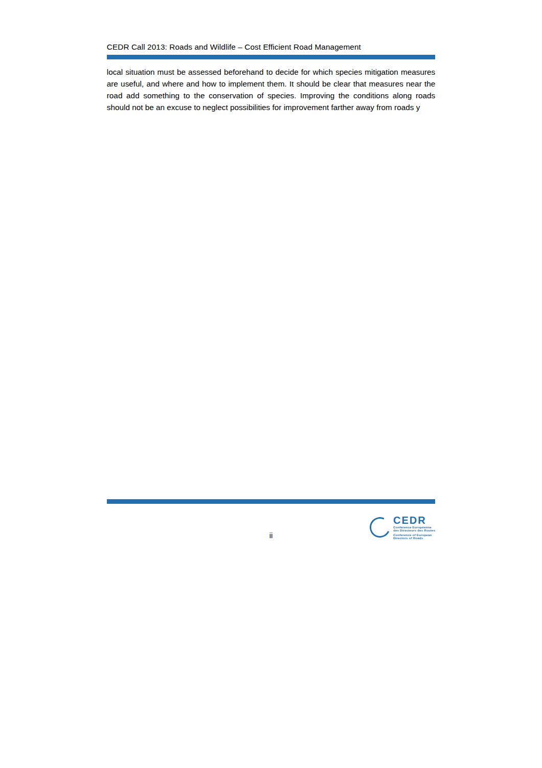CEDR Call 2013: Roads and Wildlife – Cost Efficient Road Management
local situation must be assessed beforehand to decide for which species mitigation measures are useful, and where and how to implement them. It should be clear that measures near the road add something to the conservation of species. Improving the conditions along roads should not be an excuse to neglect possibilities for improvement farther away from roads y
ii
CEDR
Conférence Européenne des Directeurs des Routes Conference of European Directors of Roads